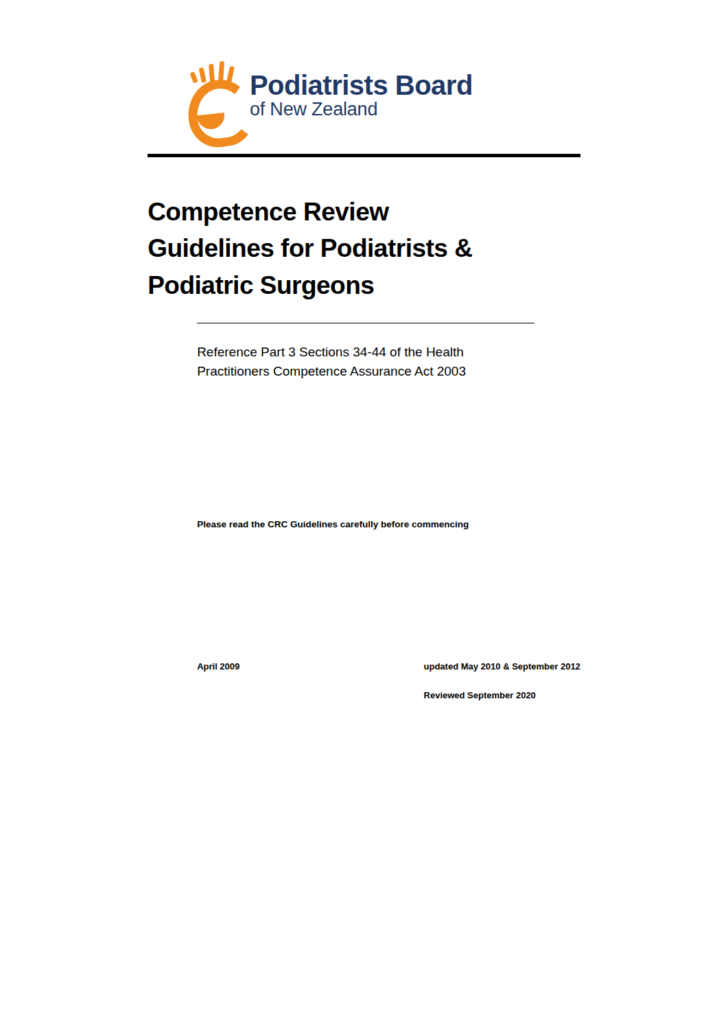Podiatrists Board
of New Zealand
Competence Review
Guidelines for Podiatrists &
Podiatric Surgeons
Reference Part 3 Sections 34-44 of the Health
Practitioners Competence Assurance Act 2003
Please read the CRC Guidelines carefully before commencing
April 2009
updated May 2010 & September 2012
Reviewed September 2020